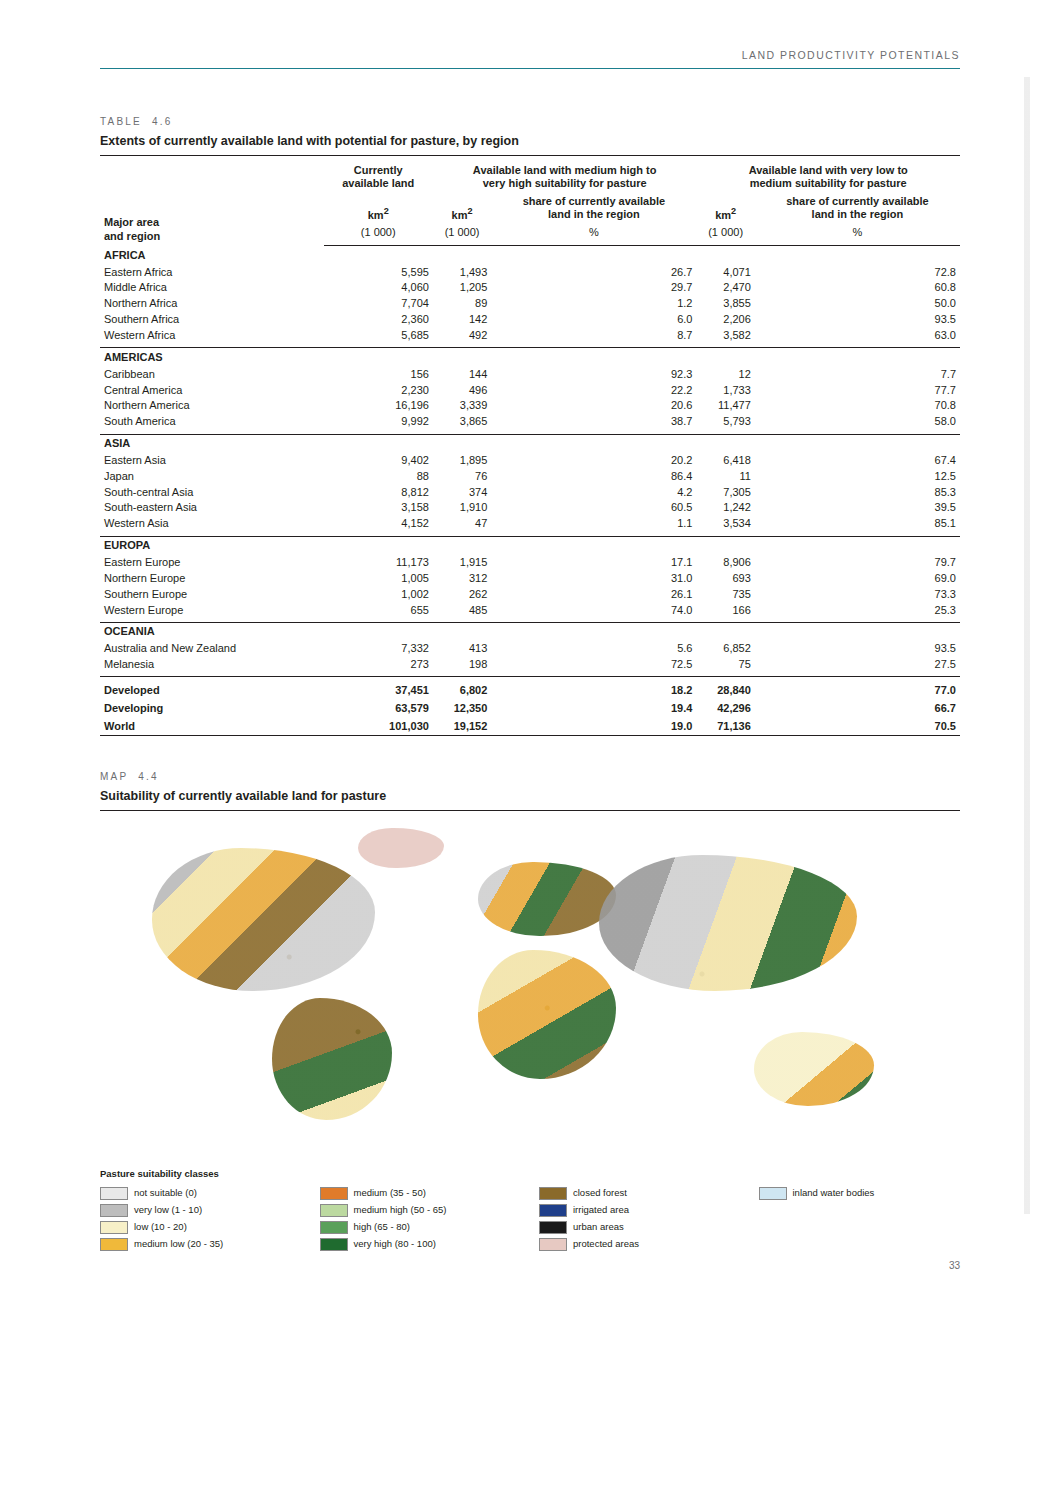Land productivity potentials
Table 4.6
Extents of currently available land with potential for pasture, by region
| Major area and region | Currently available land | Available land with medium high to very high suitability for pasture | Available land with very low to medium suitability for pasture |
| --- | --- | --- | --- |
| km 2 | km 2 | share of currently available land in the region | km 2 | share of currently available land in the region |
| (1 000) | (1 000) | % | (1 000) | % |
| AFRICA |
| Eastern Africa | 5,595 | 1,493 | 26.7 | 4,071 | 72.8 |
| Middle Africa | 4,060 | 1,205 | 29.7 | 2,470 | 60.8 |
| Northern Africa | 7,704 | 89 | 1.2 | 3,855 | 50.0 |
| Southern Africa | 2,360 | 142 | 6.0 | 2,206 | 93.5 |
| Western Africa | 5,685 | 492 | 8.7 | 3,582 | 63.0 |
| AMERICAS |
| Caribbean | 156 | 144 | 92.3 | 12 | 7.7 |
| Central America | 2,230 | 496 | 22.2 | 1,733 | 77.7 |
| Northern America | 16,196 | 3,339 | 20.6 | 11,477 | 70.8 |
| South America | 9,992 | 3,865 | 38.7 | 5,793 | 58.0 |
| ASIA |
| Eastern Asia | 9,402 | 1,895 | 20.2 | 6,418 | 67.4 |
| Japan | 88 | 76 | 86.4 | 11 | 12.5 |
| South-central Asia | 8,812 | 374 | 4.2 | 7,305 | 85.3 |
| South-eastern Asia | 3,158 | 1,910 | 60.5 | 1,242 | 39.5 |
| Western Asia | 4,152 | 47 | 1.1 | 3,534 | 85.1 |
| EUROPA |
| Eastern Europe | 11,173 | 1,915 | 17.1 | 8,906 | 79.7 |
| Northern Europe | 1,005 | 312 | 31.0 | 693 | 69.0 |
| Southern Europe | 1,002 | 262 | 26.1 | 735 | 73.3 |
| Western Europe | 655 | 485 | 74.0 | 166 | 25.3 |
| OCEANIA |
| Australia and New Zealand | 7,332 | 413 | 5.6 | 6,852 | 93.5 |
| Melanesia | 273 | 198 | 72.5 | 75 | 27.5 |
| Developed | 37,451 | 6,802 | 18.2 | 28,840 | 77.0 |
| Developing | 63,579 | 12,350 | 19.4 | 42,296 | 66.7 |
| World | 101,030 | 19,152 | 19.0 | 71,136 | 70.5 |
Map 4.4
Suitability of currently available land for pasture
Pasture suitability classes
not suitable (0)
medium (35 - 50)
closed forest
inland water bodies
very low (1 - 10)
medium high (50 - 65)
irrigated area
low (10 - 20)
high (65 - 80)
urban areas
medium low (20 - 35)
very high (80 - 100)
protected areas
33